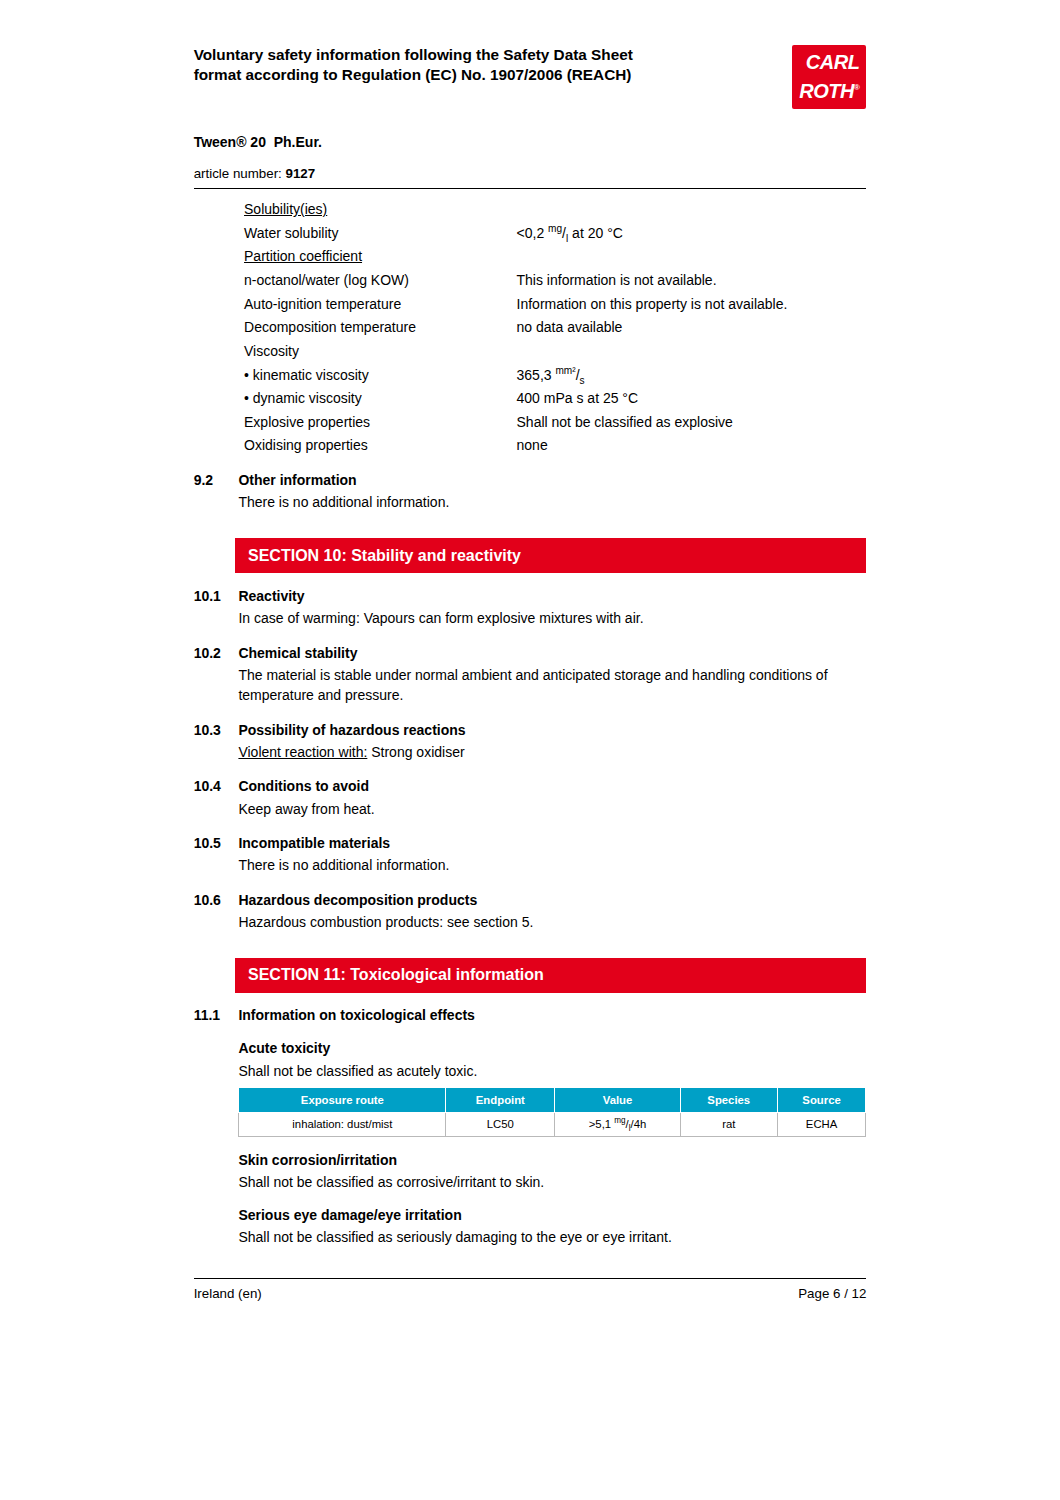Voluntary safety information following the Safety Data Sheet
format according to Regulation (EC) No. 1907/2006 (REACH)
CARL
ROTH®
Tween® 20 Ph.Eur.
article number: 9127
Solubility(ies)
Water solubility
<0,2 mg/l at 20 °C
Partition coefficient
n-octanol/water (log KOW)
This information is not available.
Auto-ignition temperature
Information on this property is not available.
Decomposition temperature
no data available
Viscosity
• kinematic viscosity
365,3 mm²/s
• dynamic viscosity
400 mPa s at 25 °C
Explosive properties
Shall not be classified as explosive
Oxidising properties
none
9.2
Other information
There is no additional information.
SECTION 10: Stability and reactivity
10.1
Reactivity
In case of warming: Vapours can form explosive mixtures with air.
10.2
Chemical stability
The material is stable under normal ambient and anticipated storage and handling conditions of temperature and pressure.
10.3
Possibility of hazardous reactions
Violent reaction with: Strong oxidiser
10.4
Conditions to avoid
Keep away from heat.
10.5
Incompatible materials
There is no additional information.
10.6
Hazardous decomposition products
Hazardous combustion products: see section 5.
SECTION 11: Toxicological information
11.1
Information on toxicological effects
Acute toxicity
Shall not be classified as acutely toxic.
| Exposure route | Endpoint | Value | Species | Source |
| --- | --- | --- | --- | --- |
| inhalation: dust/mist | LC50 | >5,1 mg / l /4h | rat | ECHA |
Skin corrosion/irritation
Shall not be classified as corrosive/irritant to skin.
Serious eye damage/eye irritation
Shall not be classified as seriously damaging to the eye or eye irritant.
Ireland (en)
Page 6 / 12